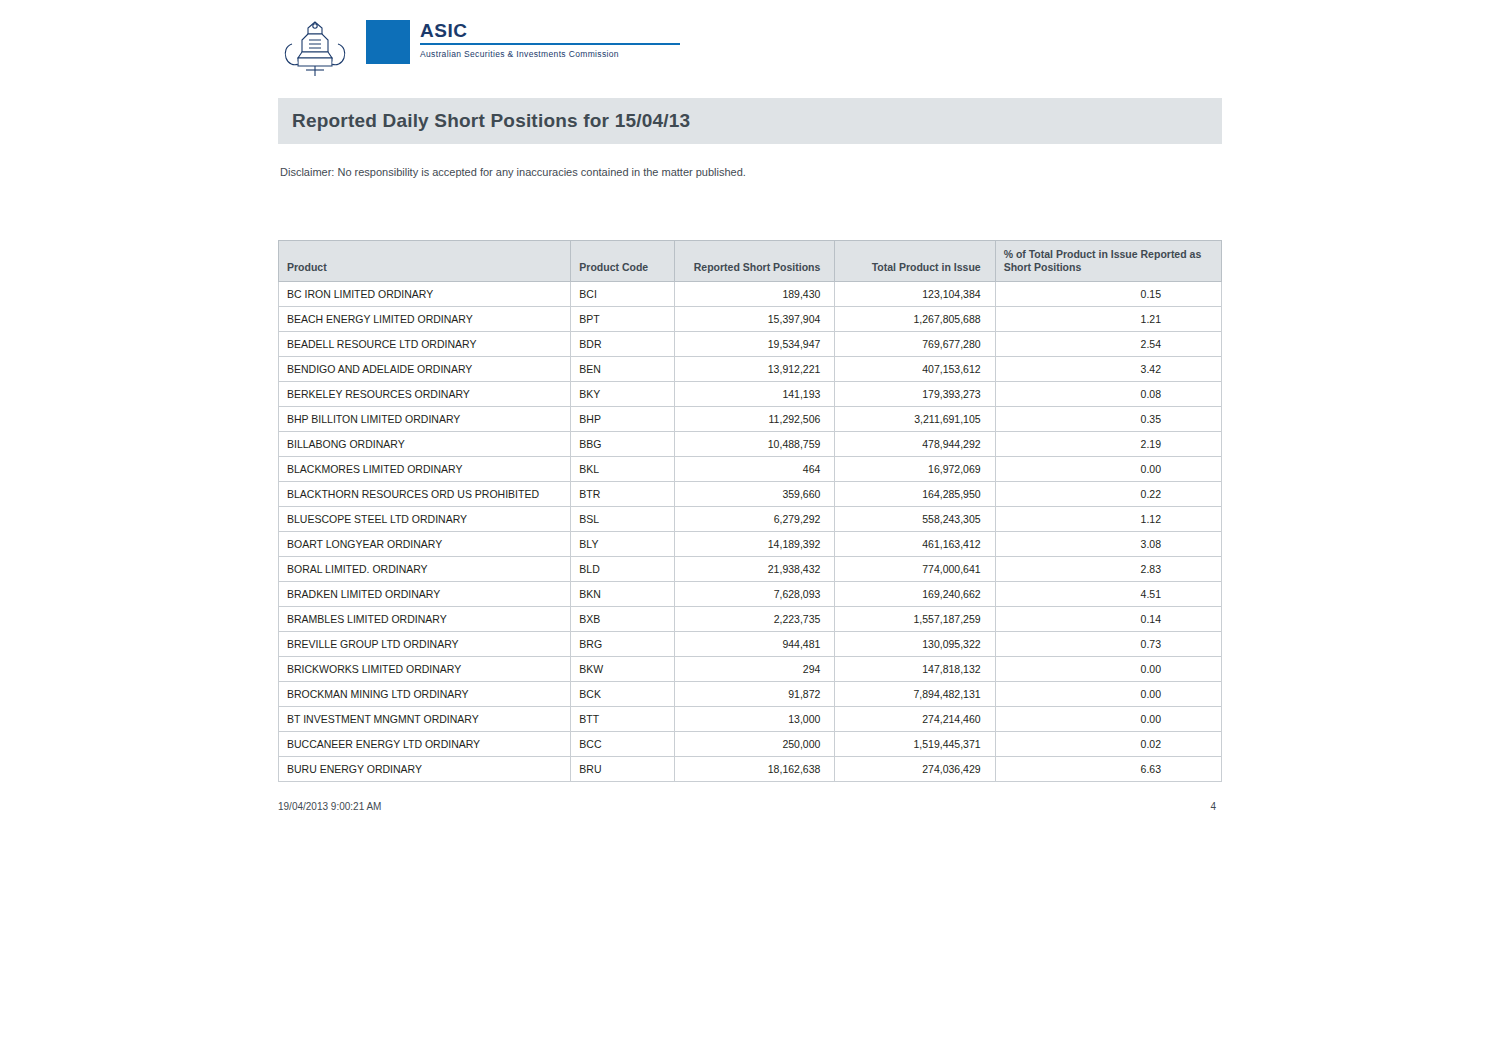ASIC
Australian Securities & Investments Commission
Reported Daily Short Positions for 15/04/13
Disclaimer: No responsibility is accepted for any inaccuracies contained in the matter published.
| Product | Product Code | Reported Short Positions | Total Product in Issue | % of Total Product in Issue Reported as Short Positions |
| --- | --- | --- | --- | --- |
| BC IRON LIMITED ORDINARY | BCI | 189,430 | 123,104,384 | 0.15 |
| BEACH ENERGY LIMITED ORDINARY | BPT | 15,397,904 | 1,267,805,688 | 1.21 |
| BEADELL RESOURCE LTD ORDINARY | BDR | 19,534,947 | 769,677,280 | 2.54 |
| BENDIGO AND ADELAIDE ORDINARY | BEN | 13,912,221 | 407,153,612 | 3.42 |
| BERKELEY RESOURCES ORDINARY | BKY | 141,193 | 179,393,273 | 0.08 |
| BHP BILLITON LIMITED ORDINARY | BHP | 11,292,506 | 3,211,691,105 | 0.35 |
| BILLABONG ORDINARY | BBG | 10,488,759 | 478,944,292 | 2.19 |
| BLACKMORES LIMITED ORDINARY | BKL | 464 | 16,972,069 | 0.00 |
| BLACKTHORN RESOURCES ORD US PROHIBITED | BTR | 359,660 | 164,285,950 | 0.22 |
| BLUESCOPE STEEL LTD ORDINARY | BSL | 6,279,292 | 558,243,305 | 1.12 |
| BOART LONGYEAR ORDINARY | BLY | 14,189,392 | 461,163,412 | 3.08 |
| BORAL LIMITED. ORDINARY | BLD | 21,938,432 | 774,000,641 | 2.83 |
| BRADKEN LIMITED ORDINARY | BKN | 7,628,093 | 169,240,662 | 4.51 |
| BRAMBLES LIMITED ORDINARY | BXB | 2,223,735 | 1,557,187,259 | 0.14 |
| BREVILLE GROUP LTD ORDINARY | BRG | 944,481 | 130,095,322 | 0.73 |
| BRICKWORKS LIMITED ORDINARY | BKW | 294 | 147,818,132 | 0.00 |
| BROCKMAN MINING LTD ORDINARY | BCK | 91,872 | 7,894,482,131 | 0.00 |
| BT INVESTMENT MNGMNT ORDINARY | BTT | 13,000 | 274,214,460 | 0.00 |
| BUCCANEER ENERGY LTD ORDINARY | BCC | 250,000 | 1,519,445,371 | 0.02 |
| BURU ENERGY ORDINARY | BRU | 18,162,638 | 274,036,429 | 6.63 |
19/04/2013 9:00:21 AM
4